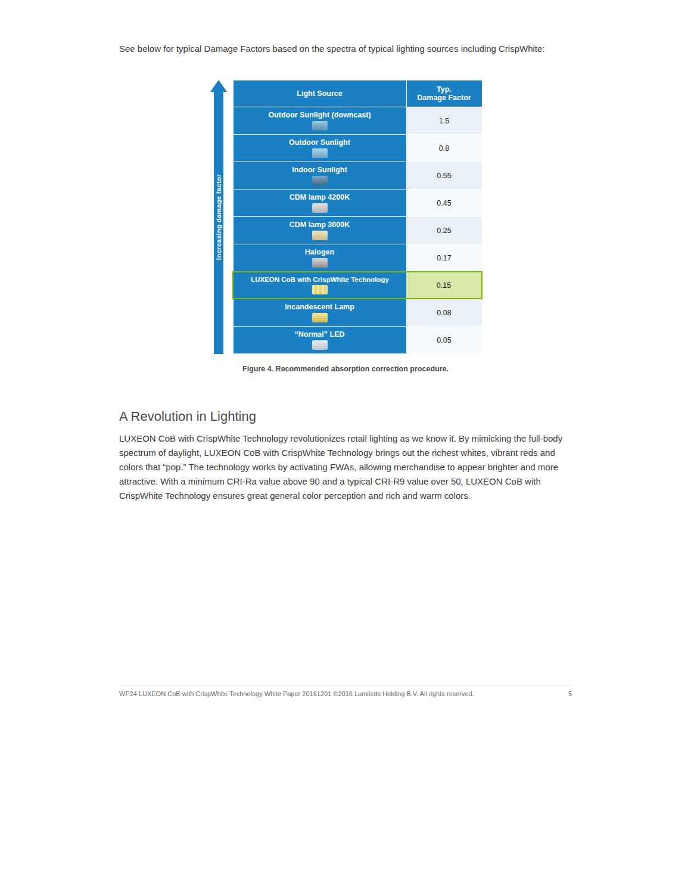See below for typical Damage Factors based on the spectra of typical lighting sources including CrispWhite:
Increasing damage factor
| Light Source | Typ. Damage Factor |
| --- | --- |
| Outdoor Sunlight (downcast) | 1.5 |
| Outdoor Sunlight | 0.8 |
| Indoor Sunlight | 0.55 |
| CDM lamp 4200K | 0.45 |
| CDM lamp 3000K | 0.25 |
| Halogen | 0.17 |
| LUXEON CoB with CrispWhite Technology | 0.15 |
| Incandescent Lamp | 0.08 |
| “Normal” LED | 0.05 |
Figure 4. Recommended absorption correction procedure.
A Revolution in Lighting
LUXEON CoB with CrispWhite Technology revolutionizes retail lighting as we know it. By mimicking the full-body spectrum of daylight, LUXEON CoB with CrispWhite Technology brings out the richest whites, vibrant reds and colors that “pop.” The technology works by activating FWAs, allowing merchandise to appear brighter and more attractive. With a minimum CRI-Ra value above 90 and a typical CRI-R9 value over 50, LUXEON CoB with CrispWhite Technology ensures great general color perception and rich and warm colors.
WP24 LUXEON CoB with CrispWhite Technology White Paper 20161201 ©2016 Lumileds Holding B.V. All rights reserved. 5